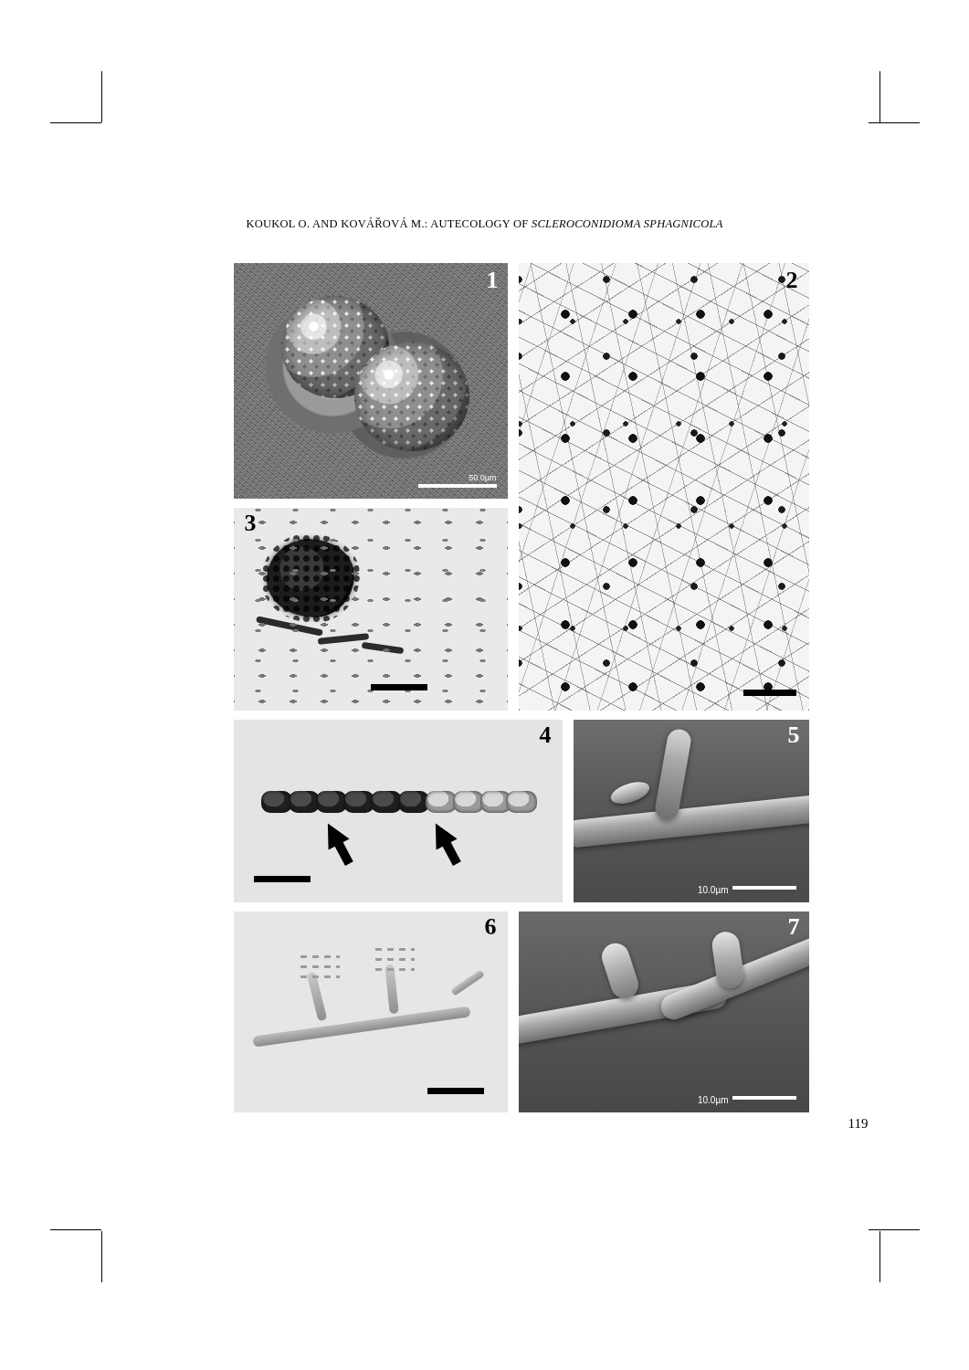Koukol O. and Kovářová M.: Autecology of Scleroconidioma sphagnicola
1
50.0µm
2
3
4
5
10.0µm
6
7
10.0µm
119